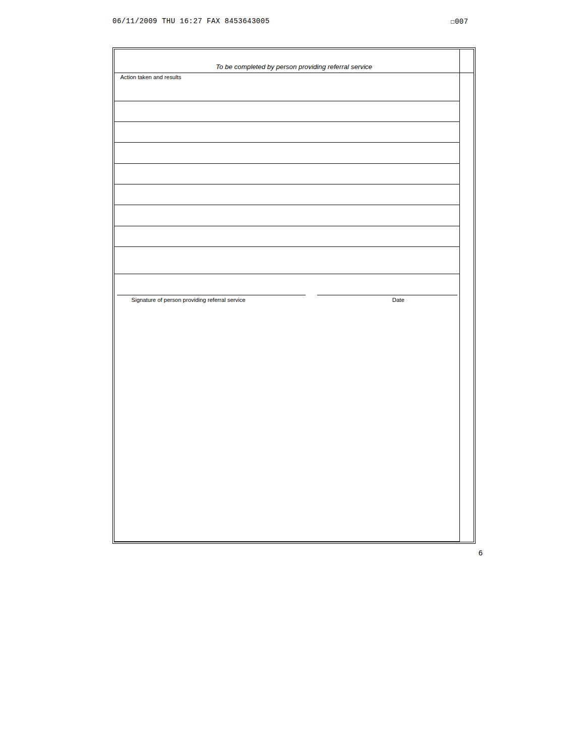06/11/2009 THU 16:27 FAX 8453643005
☐007
To be completed by person providing referral service
Action taken and results
Signature of person providing referral service
Date
6